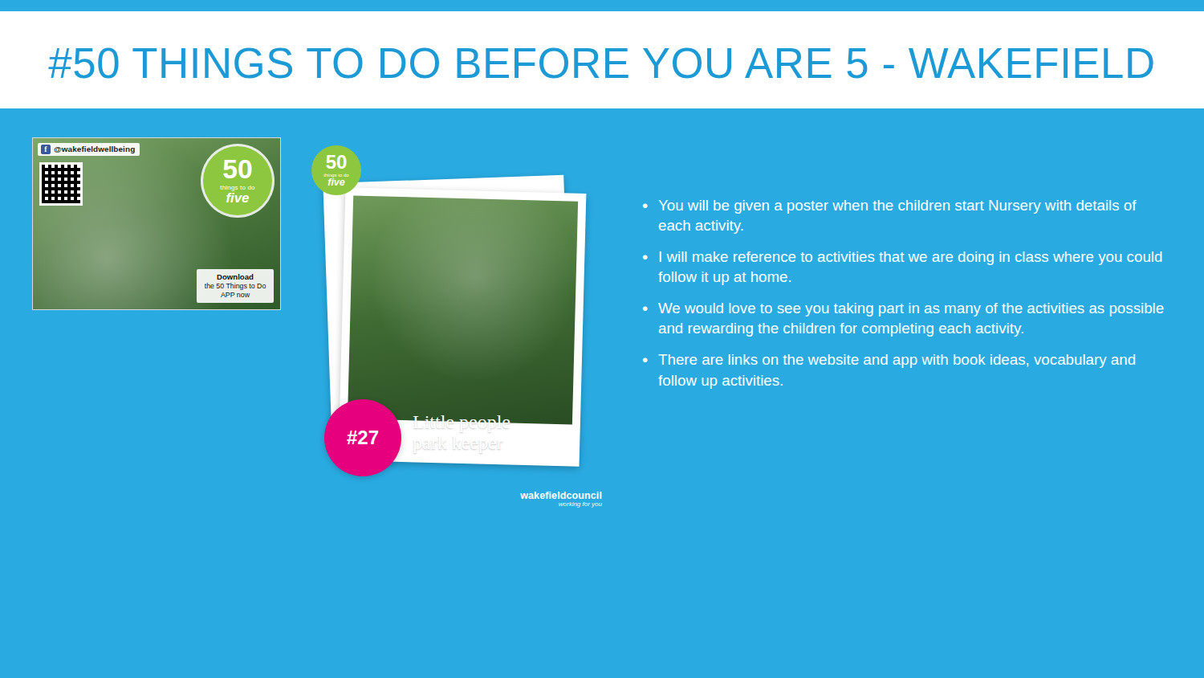#50 Things To Do Before You Are 5 - Wakefield
f@wakefieldwellbeing
50 things to do five
Downloadthe 50 Things to Do APP now
50 things to do five
#27
Little people
park keeper
wakefieldcouncil
working for you
You will be given a poster when the children start Nursery with details of each activity.
I will make reference to activities that we are doing in class where you could follow it up at home.
We would love to see you taking part in as many of the activities as possible and rewarding the children for completing each activity.
There are links on the website and app with book ideas, vocabulary and follow up activities.